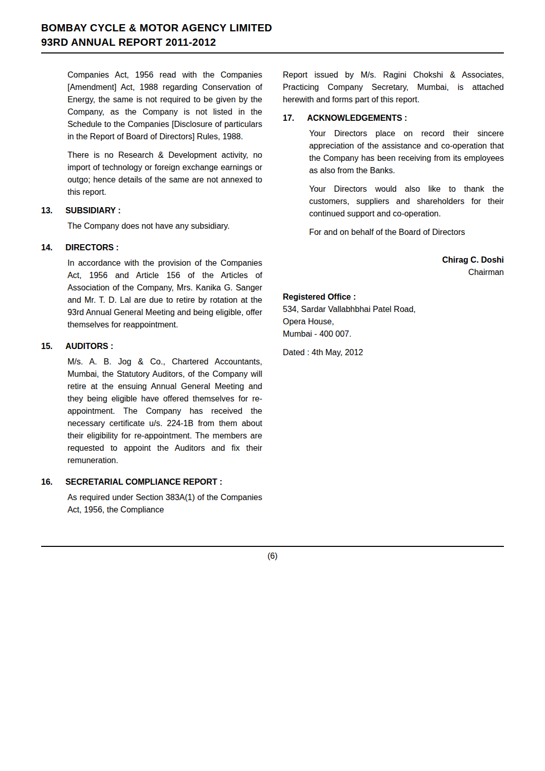BOMBAY CYCLE & MOTOR AGENCY LIMITED
93RD ANNUAL REPORT 2011-2012
Companies Act, 1956 read with the Companies [Amendment] Act, 1988 regarding Conservation of Energy, the same is not required to be given by the Company, as the Company is not listed in the Schedule to the Companies [Disclosure of particulars in the Report of Board of Directors] Rules, 1988.
There is no Research & Development activity, no import of technology or foreign exchange earnings or outgo; hence details of the same are not annexed to this report.
13.
SUBSIDIARY :
The Company does not have any subsidiary.
14.
DIRECTORS :
In accordance with the provision of the Companies Act, 1956 and Article 156 of the Articles of Association of the Company, Mrs. Kanika G. Sanger and Mr. T. D. Lal are due to retire by rotation at the 93rd Annual General Meeting and being eligible, offer themselves for reappointment.
15.
AUDITORS :
M/s. A. B. Jog & Co., Chartered Accountants, Mumbai, the Statutory Auditors, of the Company will retire at the ensuing Annual General Meeting and they being eligible have offered themselves for re-appointment. The Company has received the necessary certificate u/s. 224-1B from them about their eligibility for re-appointment. The members are requested to appoint the Auditors and fix their remuneration.
16.
SECRETARIAL COMPLIANCE REPORT :
As required under Section 383A(1) of the Companies Act, 1956, the Compliance
Report issued by M/s. Ragini Chokshi & Associates, Practicing Company Secretary, Mumbai, is attached herewith and forms part of this report.
17.
ACKNOWLEDGEMENTS :
Your Directors place on record their sincere appreciation of the assistance and co-operation that the Company has been receiving from its employees as also from the Banks.
Your Directors would also like to thank the customers, suppliers and shareholders for their continued support and co-operation.
For and on behalf of the Board of Directors
Chirag C. Doshi
Chairman
Registered Office :
534, Sardar Vallabhbhai Patel Road,
Opera House,
Mumbai - 400 007.
Dated : 4th May, 2012
(6)